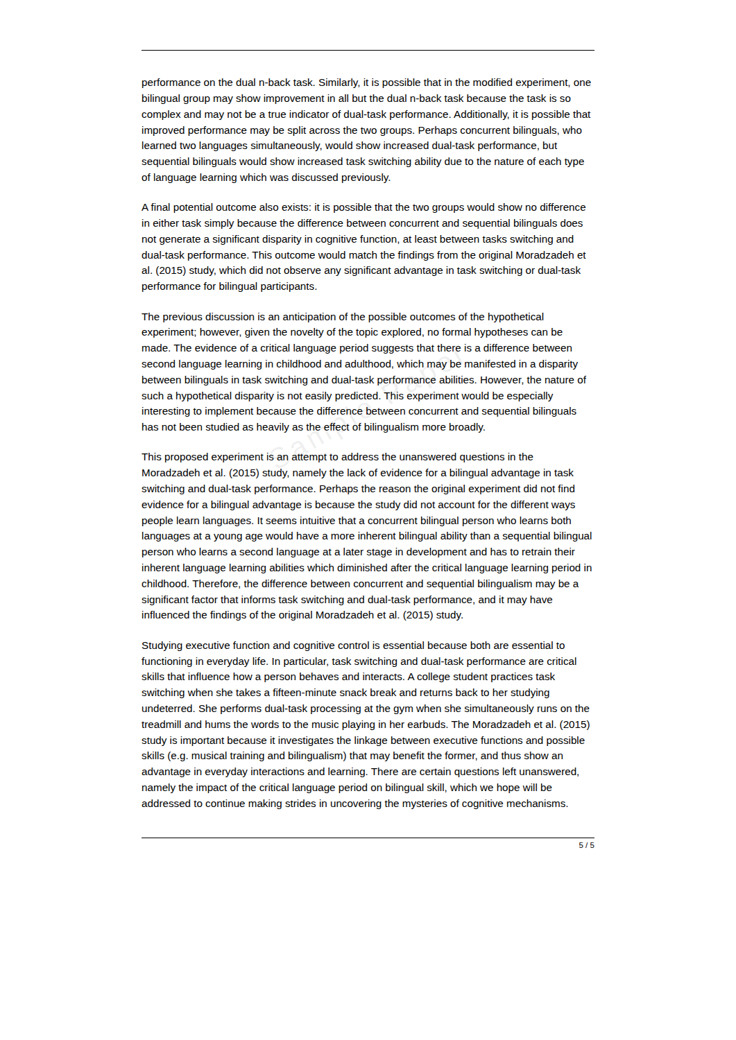Sample Paper
performance on the dual n-back task. Similarly, it is possible that in the modified experiment, one bilingual group may show improvement in all but the dual n-back task because the task is so complex and may not be a true indicator of dual-task performance. Additionally, it is possible that improved performance may be split across the two groups. Perhaps concurrent bilinguals, who learned two languages simultaneously, would show increased dual-task performance, but sequential bilinguals would show increased task switching ability due to the nature of each type of language learning which was discussed previously.
A final potential outcome also exists: it is possible that the two groups would show no difference in either task simply because the difference between concurrent and sequential bilinguals does not generate a significant disparity in cognitive function, at least between tasks switching and dual-task performance. This outcome would match the findings from the original Moradzadeh et al. (2015) study, which did not observe any significant advantage in task switching or dual-task performance for bilingual participants.
The previous discussion is an anticipation of the possible outcomes of the hypothetical experiment; however, given the novelty of the topic explored, no formal hypotheses can be made. The evidence of a critical language period suggests that there is a difference between second language learning in childhood and adulthood, which may be manifested in a disparity between bilinguals in task switching and dual-task performance abilities. However, the nature of such a hypothetical disparity is not easily predicted. This experiment would be especially interesting to implement because the difference between concurrent and sequential bilinguals has not been studied as heavily as the effect of bilingualism more broadly.
This proposed experiment is an attempt to address the unanswered questions in the Moradzadeh et al. (2015) study, namely the lack of evidence for a bilingual advantage in task switching and dual-task performance. Perhaps the reason the original experiment did not find evidence for a bilingual advantage is because the study did not account for the different ways people learn languages. It seems intuitive that a concurrent bilingual person who learns both languages at a young age would have a more inherent bilingual ability than a sequential bilingual person who learns a second language at a later stage in development and has to retrain their inherent language learning abilities which diminished after the critical language learning period in childhood. Therefore, the difference between concurrent and sequential bilingualism may be a significant factor that informs task switching and dual-task performance, and it may have influenced the findings of the original Moradzadeh et al. (2015) study.
Studying executive function and cognitive control is essential because both are essential to functioning in everyday life. In particular, task switching and dual-task performance are critical skills that influence how a person behaves and interacts. A college student practices task switching when she takes a fifteen-minute snack break and returns back to her studying undeterred. She performs dual-task processing at the gym when she simultaneously runs on the treadmill and hums the words to the music playing in her earbuds. The Moradzadeh et al. (2015) study is important because it investigates the linkage between executive functions and possible skills (e.g. musical training and bilingualism) that may benefit the former, and thus show an advantage in everyday interactions and learning. There are certain questions left unanswered, namely the impact of the critical language period on bilingual skill, which we hope will be addressed to continue making strides in uncovering the mysteries of cognitive mechanisms.
5 / 5